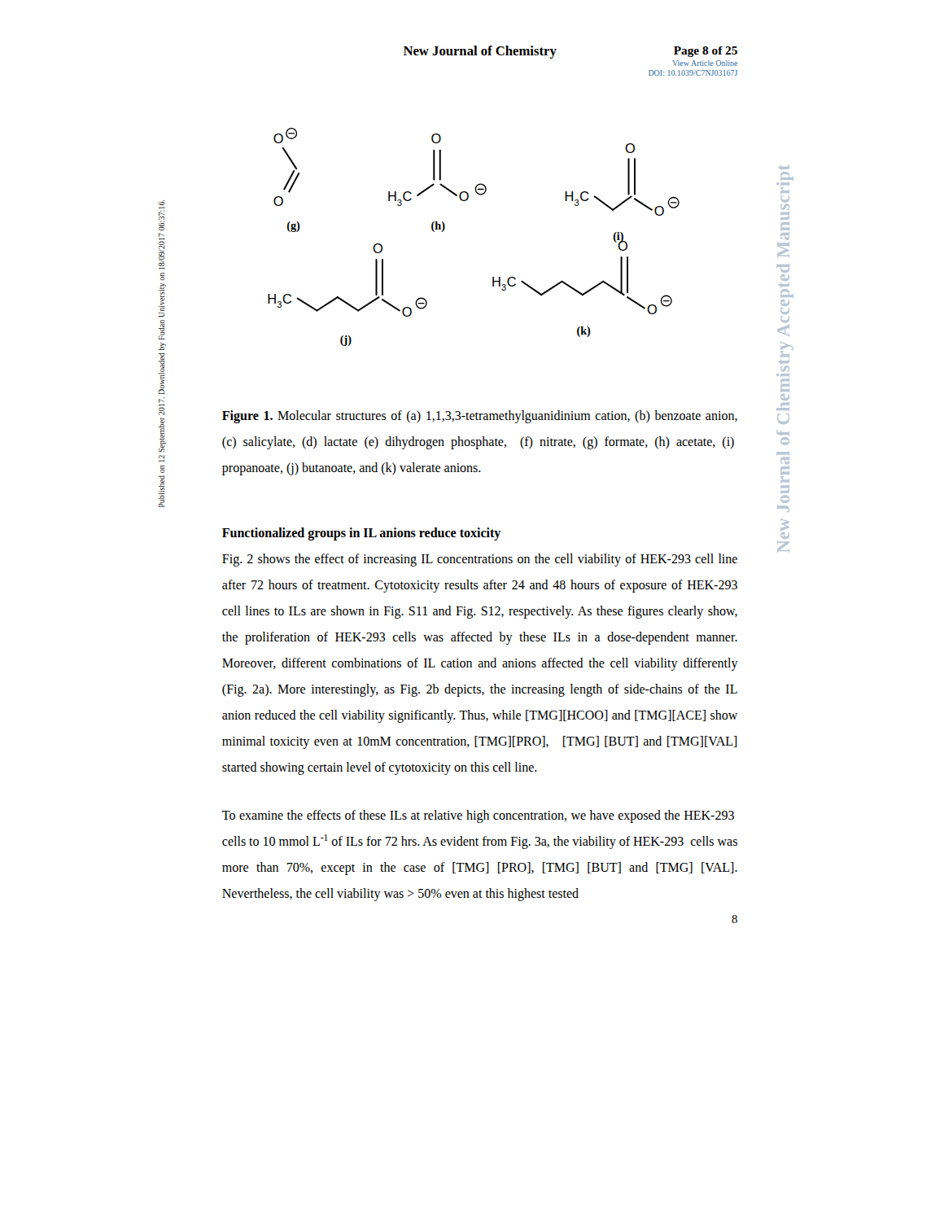New Journal of Chemistry
Page 8 of 25
View Article Online
DOI: 10.1039/C7NJ03167J
New Journal of Chemistry Accepted Manuscript
Published on 12 September 2017. Downloaded by Fudan University on 18/09/2017 06:37:16.
O O (g) O H 3 C O (h) H 3 C O O (i) H 3 C O O (j) H 3 C O O (k)
Figure 1. Molecular structures of (a) 1,1,3,3-tetramethylguanidinium cation, (b) benzoate anion, (c) salicylate, (d) lactate (e) dihydrogen phosphate, (f) nitrate, (g) formate, (h) acetate, (i) propanoate, (j) butanoate, and (k) valerate anions.
Functionalized groups in IL anions reduce toxicity
Fig. 2 shows the effect of increasing IL concentrations on the cell viability of HEK-293 cell line after 72 hours of treatment. Cytotoxicity results after 24 and 48 hours of exposure of HEK-293 cell lines to ILs are shown in Fig. S11 and Fig. S12, respectively. As these figures clearly show, the proliferation of HEK-293 cells was affected by these ILs in a dose-dependent manner. Moreover, different combinations of IL cation and anions affected the cell viability differently (Fig. 2a). More interestingly, as Fig. 2b depicts, the increasing length of side-chains of the IL anion reduced the cell viability significantly. Thus, while [TMG][HCOO] and [TMG][ACE] show minimal toxicity even at 10mM concentration, [TMG][PRO], [TMG] [BUT] and [TMG][VAL] started showing certain level of cytotoxicity on this cell line.
To examine the effects of these ILs at relative high concentration, we have exposed the HEK-293 cells to 10 mmol L-1 of ILs for 72 hrs. As evident from Fig. 3a, the viability of HEK-293 cells was more than 70%, except in the case of [TMG] [PRO], [TMG] [BUT] and [TMG] [VAL]. Nevertheless, the cell viability was > 50% even at this highest tested
8